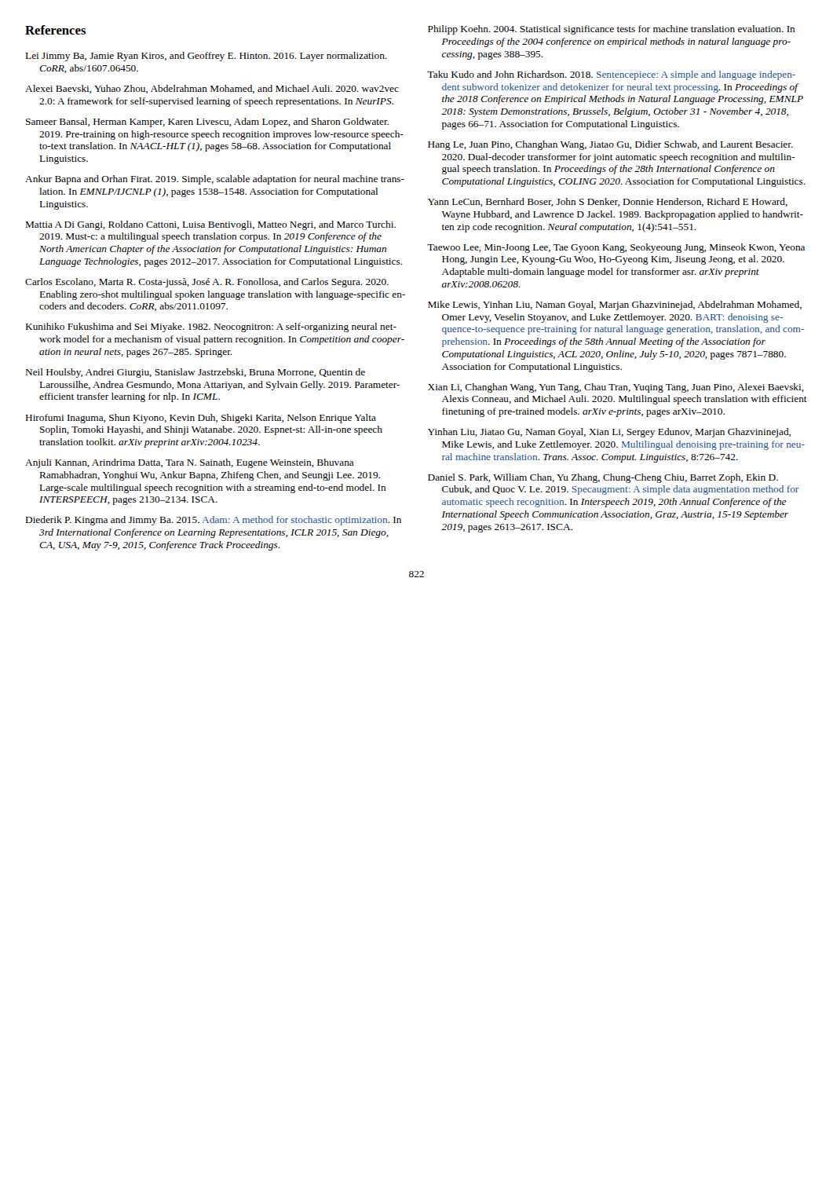References
Lei Jimmy Ba, Jamie Ryan Kiros, and Geoffrey E. Hinton. 2016. Layer normalization. CoRR, abs/1607.06450.
Alexei Baevski, Yuhao Zhou, Abdelrahman Mohamed, and Michael Auli. 2020. wav2vec 2.0: A framework for self-supervised learning of speech representations. In NeurIPS.
Sameer Bansal, Herman Kamper, Karen Livescu, Adam Lopez, and Sharon Goldwater. 2019. Pre-training on high-resource speech recognition improves low-resource speech-to-text translation. In NAACL-HLT (1), pages 58–68. Association for Computational Linguistics.
Ankur Bapna and Orhan Firat. 2019. Simple, scalable adaptation for neural machine translation. In EMNLP/IJCNLP (1), pages 1538–1548. Association for Computational Linguistics.
Mattia A Di Gangi, Roldano Cattoni, Luisa Bentivogli, Matteo Negri, and Marco Turchi. 2019. Must-c: a multilingual speech translation corpus. In 2019 Conference of the North American Chapter of the Association for Computational Linguistics: Human Language Technologies, pages 2012–2017. Association for Computational Linguistics.
Carlos Escolano, Marta R. Costa-jussà, José A. R. Fonollosa, and Carlos Segura. 2020. Enabling zero-shot multilingual spoken language translation with language-specific encoders and decoders. CoRR, abs/2011.01097.
Kunihiko Fukushima and Sei Miyake. 1982. Neocognitron: A self-organizing neural network model for a mechanism of visual pattern recognition. In Competition and cooperation in neural nets, pages 267–285. Springer.
Neil Houlsby, Andrei Giurgiu, Stanislaw Jastrzebski, Bruna Morrone, Quentin de Laroussilhe, Andrea Gesmundo, Mona Attariyan, and Sylvain Gelly. 2019. Parameter-efficient transfer learning for nlp. In ICML.
Hirofumi Inaguma, Shun Kiyono, Kevin Duh, Shigeki Karita, Nelson Enrique Yalta Soplin, Tomoki Hayashi, and Shinji Watanabe. 2020. Espnet-st: All-in-one speech translation toolkit. arXiv preprint arXiv:2004.10234.
Anjuli Kannan, Arindrima Datta, Tara N. Sainath, Eugene Weinstein, Bhuvana Ramabhadran, Yonghui Wu, Ankur Bapna, Zhifeng Chen, and Seungji Lee. 2019. Large-scale multilingual speech recognition with a streaming end-to-end model. In INTERSPEECH, pages 2130–2134. ISCA.
Diederik P. Kingma and Jimmy Ba. 2015. Adam: A method for stochastic optimization. In 3rd International Conference on Learning Representations, ICLR 2015, San Diego, CA, USA, May 7-9, 2015, Conference Track Proceedings.
Philipp Koehn. 2004. Statistical significance tests for machine translation evaluation. In Proceedings of the 2004 conference on empirical methods in natural language processing, pages 388–395.
Taku Kudo and John Richardson. 2018. Sentencepiece: A simple and language independent subword tokenizer and detokenizer for neural text processing. In Proceedings of the 2018 Conference on Empirical Methods in Natural Language Processing, EMNLP 2018: System Demonstrations, Brussels, Belgium, October 31 - November 4, 2018, pages 66–71. Association for Computational Linguistics.
Hang Le, Juan Pino, Changhan Wang, Jiatao Gu, Didier Schwab, and Laurent Besacier. 2020. Dual-decoder transformer for joint automatic speech recognition and multilingual speech translation. In Proceedings of the 28th International Conference on Computational Linguistics, COLING 2020. Association for Computational Linguistics.
Yann LeCun, Bernhard Boser, John S Denker, Donnie Henderson, Richard E Howard, Wayne Hubbard, and Lawrence D Jackel. 1989. Backpropagation applied to handwritten zip code recognition. Neural computation, 1(4):541–551.
Taewoo Lee, Min-Joong Lee, Tae Gyoon Kang, Seokyeoung Jung, Minseok Kwon, Yeona Hong, Jungin Lee, Kyoung-Gu Woo, Ho-Gyeong Kim, Jiseung Jeong, et al. 2020. Adaptable multi-domain language model for transformer asr. arXiv preprint arXiv:2008.06208.
Mike Lewis, Yinhan Liu, Naman Goyal, Marjan Ghazvininejad, Abdelrahman Mohamed, Omer Levy, Veselin Stoyanov, and Luke Zettlemoyer. 2020. BART: denoising sequence-to-sequence pre-training for natural language generation, translation, and comprehension. In Proceedings of the 58th Annual Meeting of the Association for Computational Linguistics, ACL 2020, Online, July 5-10, 2020, pages 7871–7880. Association for Computational Linguistics.
Xian Li, Changhan Wang, Yun Tang, Chau Tran, Yuqing Tang, Juan Pino, Alexei Baevski, Alexis Conneau, and Michael Auli. 2020. Multilingual speech translation with efficient finetuning of pre-trained models. arXiv e-prints, pages arXiv–2010.
Yinhan Liu, Jiatao Gu, Naman Goyal, Xian Li, Sergey Edunov, Marjan Ghazvininejad, Mike Lewis, and Luke Zettlemoyer. 2020. Multilingual denoising pre-training for neural machine translation. Trans. Assoc. Comput. Linguistics, 8:726–742.
Daniel S. Park, William Chan, Yu Zhang, Chung-Cheng Chiu, Barret Zoph, Ekin D. Cubuk, and Quoc V. Le. 2019. Specaugment: A simple data augmentation method for automatic speech recognition. In Interspeech 2019, 20th Annual Conference of the International Speech Communication Association, Graz, Austria, 15-19 September 2019, pages 2613–2617. ISCA.
822